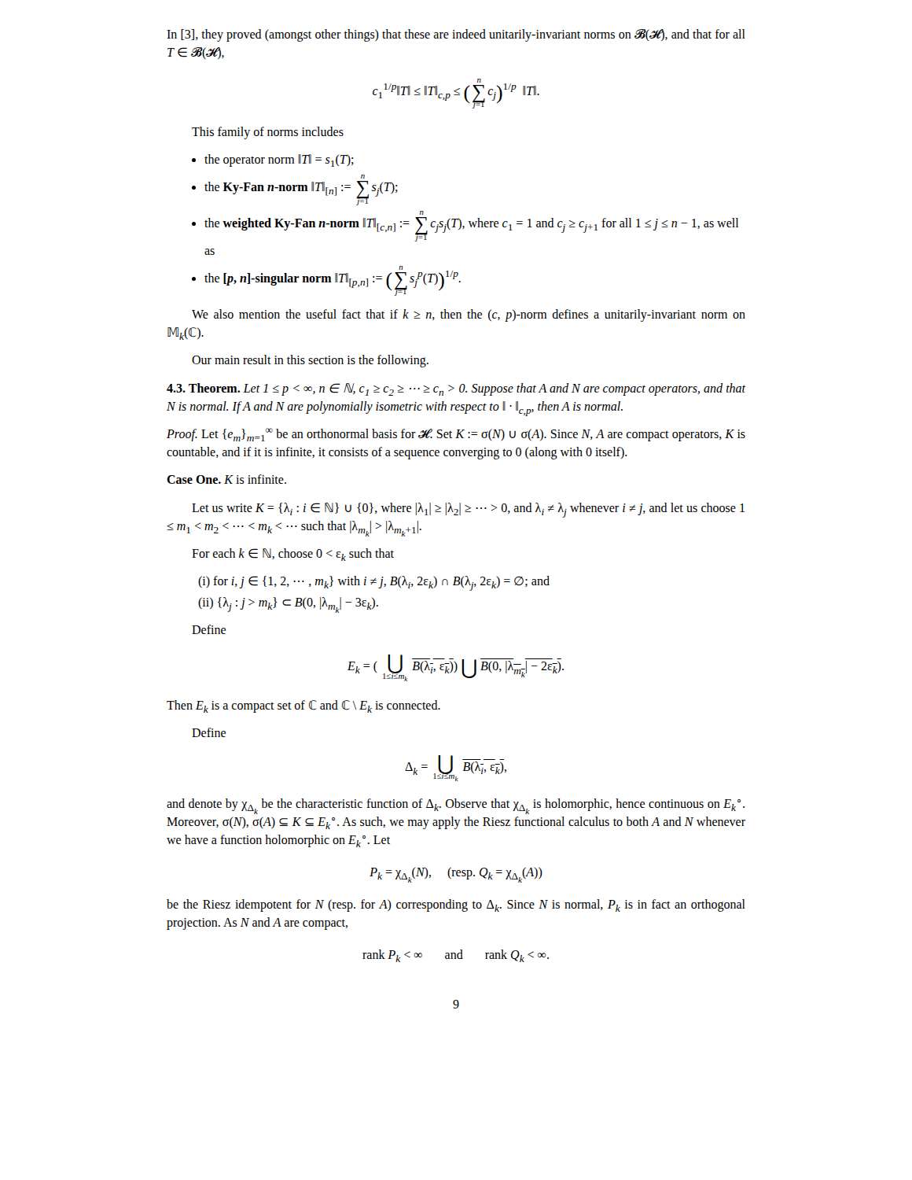In [3], they proved (amongst other things) that these are indeed unitarily-invariant norms on 𝓑(𝓗), and that for all T ∈ 𝓑(𝓗),
c11/p‖T‖ ≤ ‖T‖c,p ≤ (n∑j=1 cj)1/p ‖T‖.
This family of norms includes
the operator norm ‖T‖ = s1(T);
the Ky-Fan n-norm ‖T‖[n] := n∑j=1 sj(T);
the weighted Ky-Fan n-norm ‖T‖[c,n] := n∑j=1 cjsj(T), where c1 = 1 and cj ≥ cj+1 for all 1 ≤ j ≤ n − 1, as well as
the [p, n]-singular norm ‖T‖[p,n] := (n∑j=1 sjp(T))1/p.
We also mention the useful fact that if k ≥ n, then the (c, p)-norm defines a unitarily-invariant norm on 𝕄k(ℂ).
Our main result in this section is the following.
4.3. Theorem. Let 1 ≤ p < ∞, n ∈ ℕ, c1 ≥ c2 ≥ ⋯ ≥ cn > 0. Suppose that A and N are compact operators, and that N is normal. If A and N are polynomially isometric with respect to ‖ · ‖c,p, then A is normal.
Proof. Let {em}m=1∞ be an orthonormal basis for 𝓗. Set K := σ(N) ∪ σ(A). Since N, A are compact operators, K is countable, and if it is infinite, it consists of a sequence converging to 0 (along with 0 itself).
Case One. K is infinite.
Let us write K = {λi : i ∈ ℕ} ∪ {0}, where |λ1| ≥ |λ2| ≥ ⋯ > 0, and λi ≠ λj whenever i ≠ j, and let us choose 1 ≤ m1 < m2 < ⋯ < mk < ⋯ such that |λmk| > |λmk+1|.
For each k ∈ ℕ, choose 0 < εk such that
(i) for i, j ∈ {1, 2, ⋯ , mk} with i ≠ j, B(λi, 2εk) ∩ B(λj, 2εk) = ∅; and
(ii) {λj : j > mk} ⊂ B(0, |λmk| − 3εk).
Define
Ek = ( ⋃1≤i≤mk B(λi, εk)) ⋃ B(0, |λmk| − 2εk).
Then Ek is a compact set of ℂ and ℂ \ Ek is connected.
Define
Δk = ⋃1≤i≤mk B(λi, εk),
and denote by χΔk be the characteristic function of Δk. Observe that χΔk is holomorphic, hence continuous on Ek∘. Moreover, σ(N), σ(A) ⊆ K ⊆ Ek∘. As such, we may apply the Riesz functional calculus to both A and N whenever we have a function holomorphic on Ek∘. Let
Pk = χΔk(N), (resp. Qk = χΔk(A))
be the Riesz idempotent for N (resp. for A) corresponding to Δk. Since N is normal, Pk is in fact an orthogonal projection. As N and A are compact,
rank Pk < ∞ and rank Qk < ∞.
9